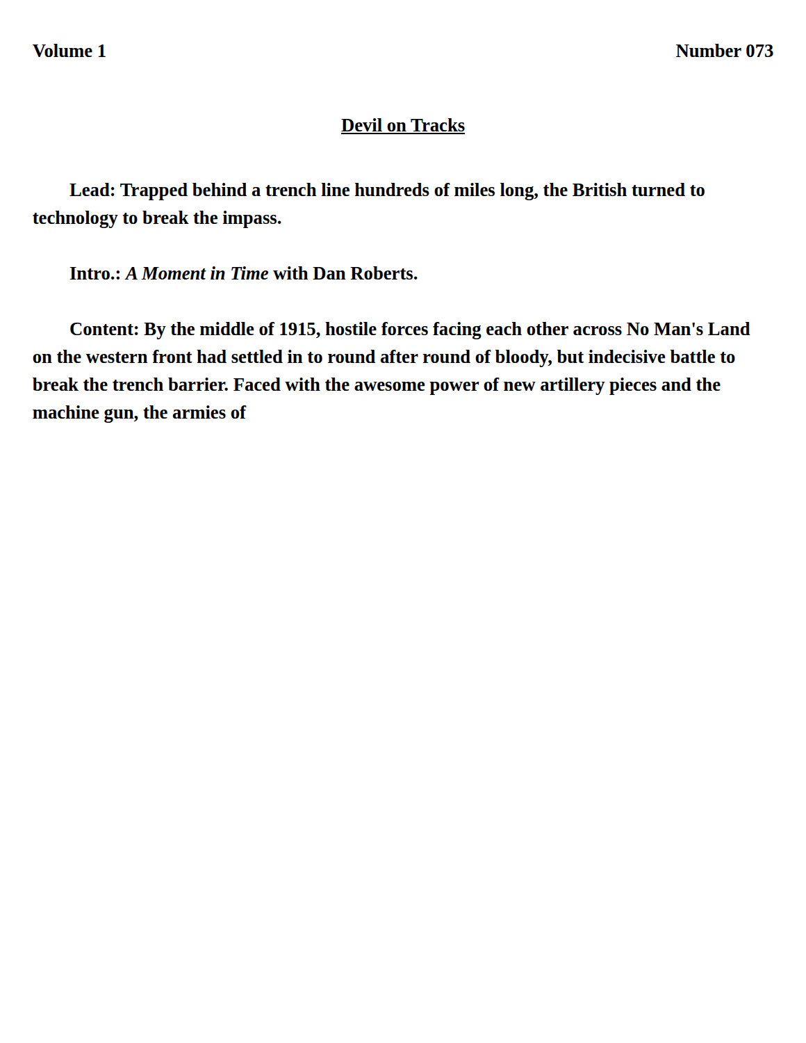Volume 1 Number 073
Devil on Tracks
Lead: Trapped behind a trench line hundreds of miles long, the British turned to technology to break the impass.
Intro.: A Moment in Time with Dan Roberts.
Content: By the middle of 1915, hostile forces facing each other across No Man's Land on the western front had settled in to round after round of bloody, but indecisive battle to break the trench barrier. Faced with the awesome power of new artillery pieces and the machine gun, the armies of